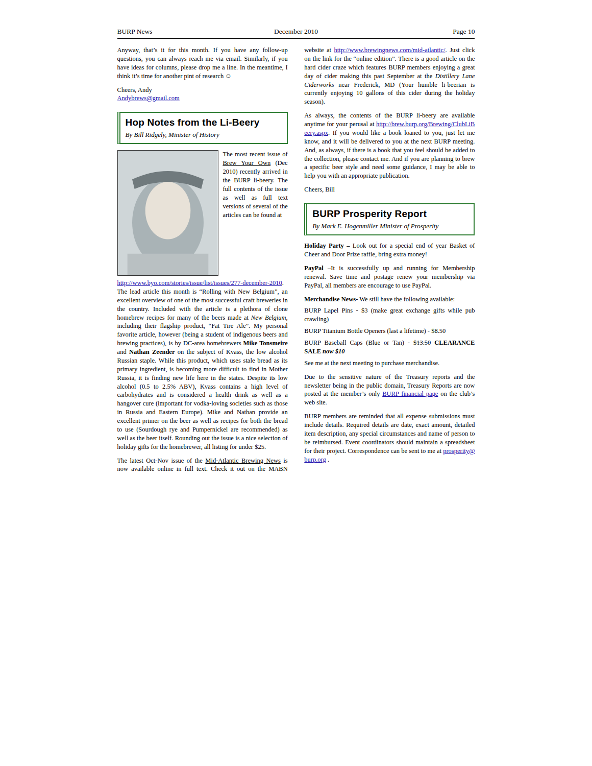BURP News
December 2010
Page 10
Anyway, that’s it for this month. If you have any follow-up questions, you can always reach me via email. Similarly, if you have ideas for columns, please drop me a line. In the meantime, I think it’s time for another pint of research ☺
Cheers, Andy
Andybrews@gmail.com
Hop Notes from the Li-Beery
By Bill Ridgely, Minister of History
The most recent issue of Brew Your Own (Dec 2010) recently arrived in the BURP li-beery. The full contents of the issue as well as full text versions of several of the articles can be found at
http://www.byo.com/stories/issue/list/issues/277-december-2010. The lead article this month is “Rolling with New Belgium”, an excellent overview of one of the most successful craft breweries in the country. Included with the article is a plethora of clone homebrew recipes for many of the beers made at New Belgium, including their flagship product, “Fat Tire Ale”. My personal favorite article, however (being a student of indigenous beers and brewing practices), is by DC-area homebrewers Mike Tonsmeire and Nathan Zeender on the subject of Kvass, the low alcohol Russian staple. While this product, which uses stale bread as its primary ingredient, is becoming more difficult to find in Mother Russia, it is finding new life here in the states. Despite its low alcohol (0.5 to 2.5% ABV), Kvass contains a high level of carbohydrates and is considered a health drink as well as a hangover cure (important for vodka-loving societies such as those in Russia and Eastern Europe). Mike and Nathan provide an excellent primer on the beer as well as recipes for both the bread to use (Sourdough rye and Pumpernickel are recommended) as well as the beer itself. Rounding out the issue is a nice selection of holiday gifts for the homebrewer, all listing for under $25.
The latest Oct-Nov issue of the Mid-Atlantic Brewing News is now available online in full text. Check it out on the MABN website at http://www.brewingnews.com/mid-atlantic/. Just click on the link for the “online edition”. There is a good article on the hard cider craze which features BURP members enjoying a great day of cider making this past September at the Distillery Lane Ciderworks near Frederick, MD (Your humble li-beerian is currently enjoying 10 gallons of this cider during the holiday season).
As always, the contents of the BURP li-beery are available anytime for your perusal at http://brew.burp.org/Brewing/ClubLiBeery.aspx. If you would like a book loaned to you, just let me know, and it will be delivered to you at the next BURP meeting. And, as always, if there is a book that you feel should be added to the collection, please contact me. And if you are planning to brew a specific beer style and need some guidance, I may be able to help you with an appropriate publication.
Cheers, Bill
BURP Prosperity Report
By Mark E. Hogenmiller Minister of Prosperity
Holiday Party – Look out for a special end of year Basket of Cheer and Door Prize raffle, bring extra money!
PayPal –It is successfully up and running for Membership renewal. Save time and postage renew your membership via PayPal, all members are encourage to use PayPal.
Merchandise News- We still have the following available:
BURP Lapel Pins - $3 (make great exchange gifts while pub crawling)
BURP Titanium Bottle Openers (last a lifetime) - $8.50
BURP Baseball Caps (Blue or Tan) - $13.50 CLEARANCE SALE now $10
See me at the next meeting to purchase merchandise.
Due to the sensitive nature of the Treasury reports and the newsletter being in the public domain, Treasury Reports are now posted at the member’s only BURP financial page on the club’s web site.
BURP members are reminded that all expense submissions must include details. Required details are date, exact amount, detailed item description, any special circumstances and name of person to be reimbursed. Event coordinators should maintain a spreadsheet for their project. Correspondence can be sent to me at prosperity@burp.org .